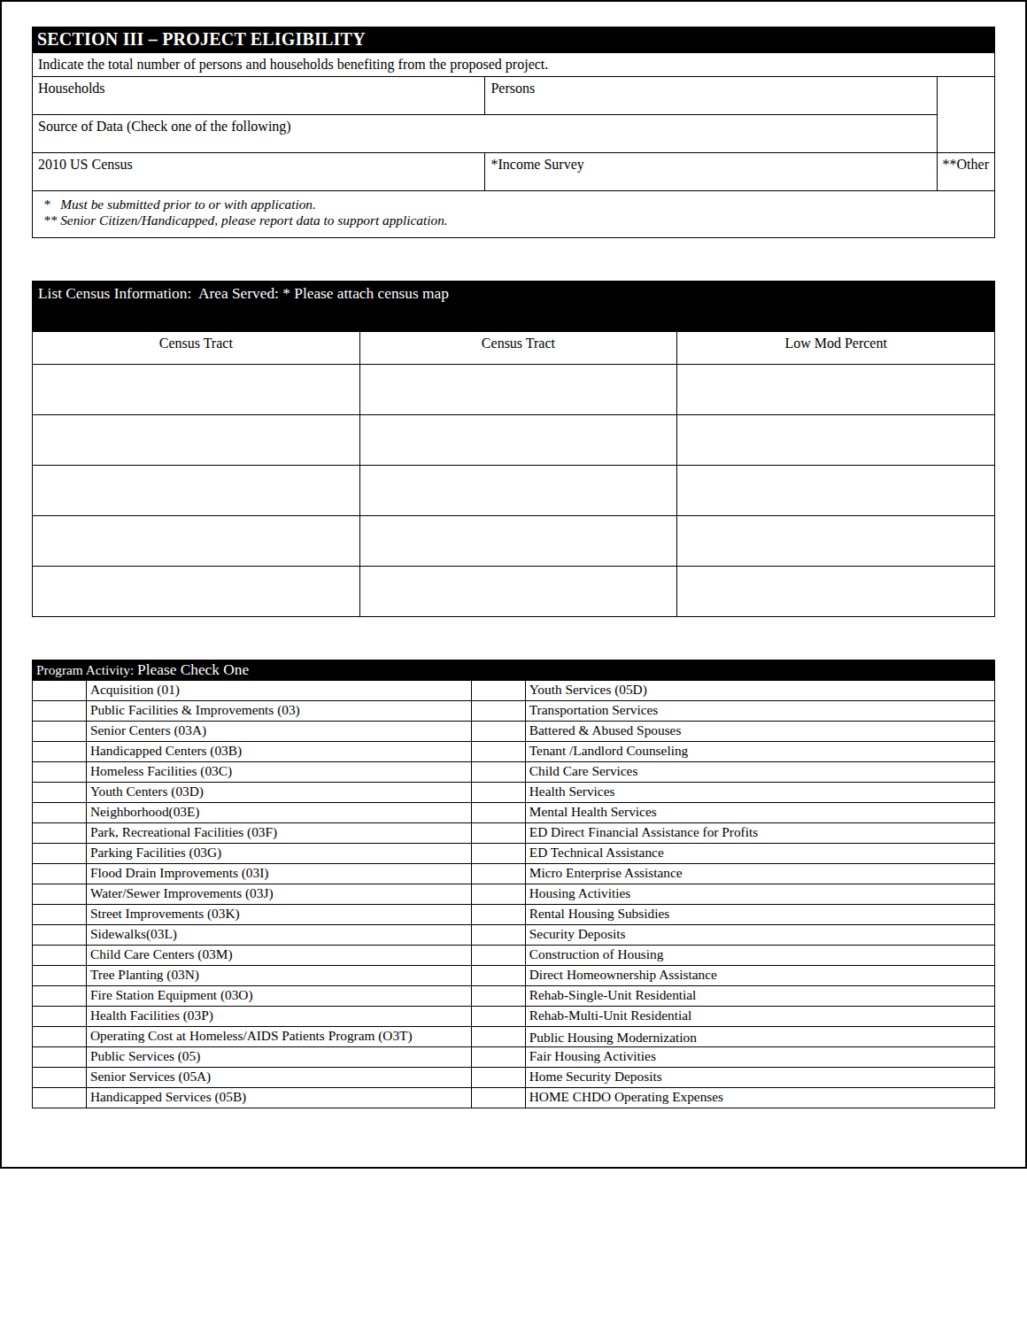SECTION III – PROJECT ELIGIBILITY
Indicate the total number of persons and households benefiting from the proposed project.
| Households | Persons |
| Source of Data (Check one of the following) |
| 2010 US Census | *Income Survey | **Other |
| * Must be submitted prior to or with application. ** Senior Citizen/Handicapped, please report data to support application. |
| List Census Information: Area Served: * Please attach census map |
| Census Tract | Census Tract | Low Mod Percent |
| Program Activity: Please Check One |
| | Acquisition (01) | | Youth Services (05D) |
| | Public Facilities & Improvements (03) | | Transportation Services |
| | Senior Centers (03A) | | Battered & Abused Spouses |
| | Handicapped Centers (03B) | | Tenant /Landlord Counseling |
| | Homeless Facilities (03C) | | Child Care Services |
| | Youth Centers (03D) | | Health Services |
| | Neighborhood(03E) | | Mental Health Services |
| | Park, Recreational Facilities (03F) | | ED Direct Financial Assistance for Profits |
| | Parking Facilities (03G) | | ED Technical Assistance |
| | Flood Drain Improvements (03I) | | Micro Enterprise Assistance |
| | Water/Sewer Improvements (03J) | | Housing Activities |
| | Street Improvements (03K) | | Rental Housing Subsidies |
| | Sidewalks(03L) | | Security Deposits |
| | Child Care Centers (03M) | | Construction of Housing |
| | Tree Planting (03N) | | Direct Homeownership Assistance |
| | Fire Station Equipment (03O) | | Rehab-Single-Unit Residential |
| | Health Facilities (03P) | | Rehab-Multi-Unit Residential |
| | Operating Cost at Homeless/AIDS Patients Program (O3T) | | Public Housing Modernization |
| | Public Services (05) | | Fair Housing Activities |
| | Senior Services (05A) | | Home Security Deposits |
| | Handicapped Services (05B) | | HOME CHDO Operating Expenses |